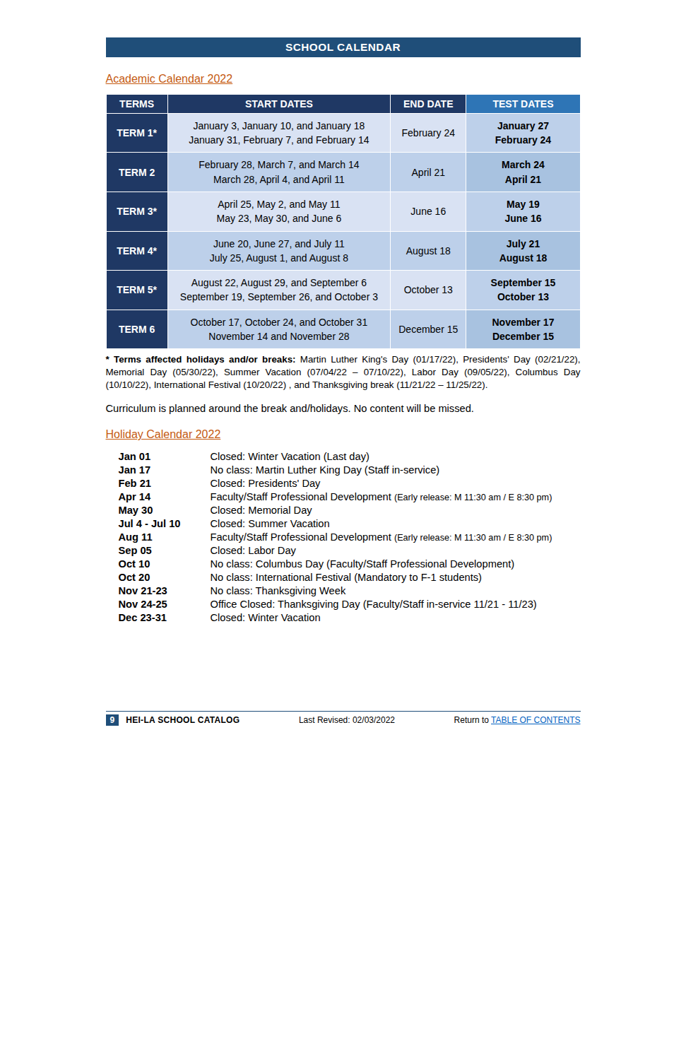SCHOOL CALENDAR
Academic Calendar 2022
| TERMS | START DATES | END DATE | TEST DATES |
| --- | --- | --- | --- |
| TERM 1* | January 3, January 10, and January 18 January 31, February 7, and February 14 | February 24 | January 27 February 24 |
| TERM 2 | February 28, March 7, and March 14 March 28, April 4, and April 11 | April 21 | March 24 April 21 |
| TERM 3* | April 25, May 2, and May 11 May 23, May 30, and June 6 | June 16 | May 19 June 16 |
| TERM 4* | June 20, June 27, and July 11 July 25, August 1, and August 8 | August 18 | July 21 August 18 |
| TERM 5* | August 22, August 29, and September 6 September 19, September 26, and October 3 | October 13 | September 15 October 13 |
| TERM 6 | October 17, October 24, and October 31 November 14 and November 28 | December 15 | November 17 December 15 |
* Terms affected holidays and/or breaks: Martin Luther King's Day (01/17/22), Presidents' Day (02/21/22), Memorial Day (05/30/22), Summer Vacation (07/04/22 – 07/10/22), Labor Day (09/05/22), Columbus Day (10/10/22), International Festival (10/20/22) , and Thanksgiving break (11/21/22 – 11/25/22).
Curriculum is planned around the break and/holidays. No content will be missed.
Holiday Calendar 2022
| Jan 01 | Closed: Winter Vacation (Last day) |
| Jan 17 | No class: Martin Luther King Day (Staff in-service) |
| Feb 21 | Closed: Presidents' Day |
| Apr 14 | Faculty/Staff Professional Development (Early release: M 11:30 am / E 8:30 pm) |
| May 30 | Closed: Memorial Day |
| Jul 4 - Jul 10 | Closed: Summer Vacation |
| Aug 11 | Faculty/Staff Professional Development (Early release: M 11:30 am / E 8:30 pm) |
| Sep 05 | Closed: Labor Day |
| Oct 10 | No class: Columbus Day (Faculty/Staff Professional Development) |
| Oct 20 | No class: International Festival (Mandatory to F-1 students) |
| Nov 21-23 | No class: Thanksgiving Week |
| Nov 24-25 | Office Closed: Thanksgiving Day (Faculty/Staff in-service 11/21 - 11/23) |
| Dec 23-31 | Closed: Winter Vacation |
9 HEI-LA SCHOOL CATALOG
Last Revised: 02/03/2022
Return to TABLE OF CONTENTS